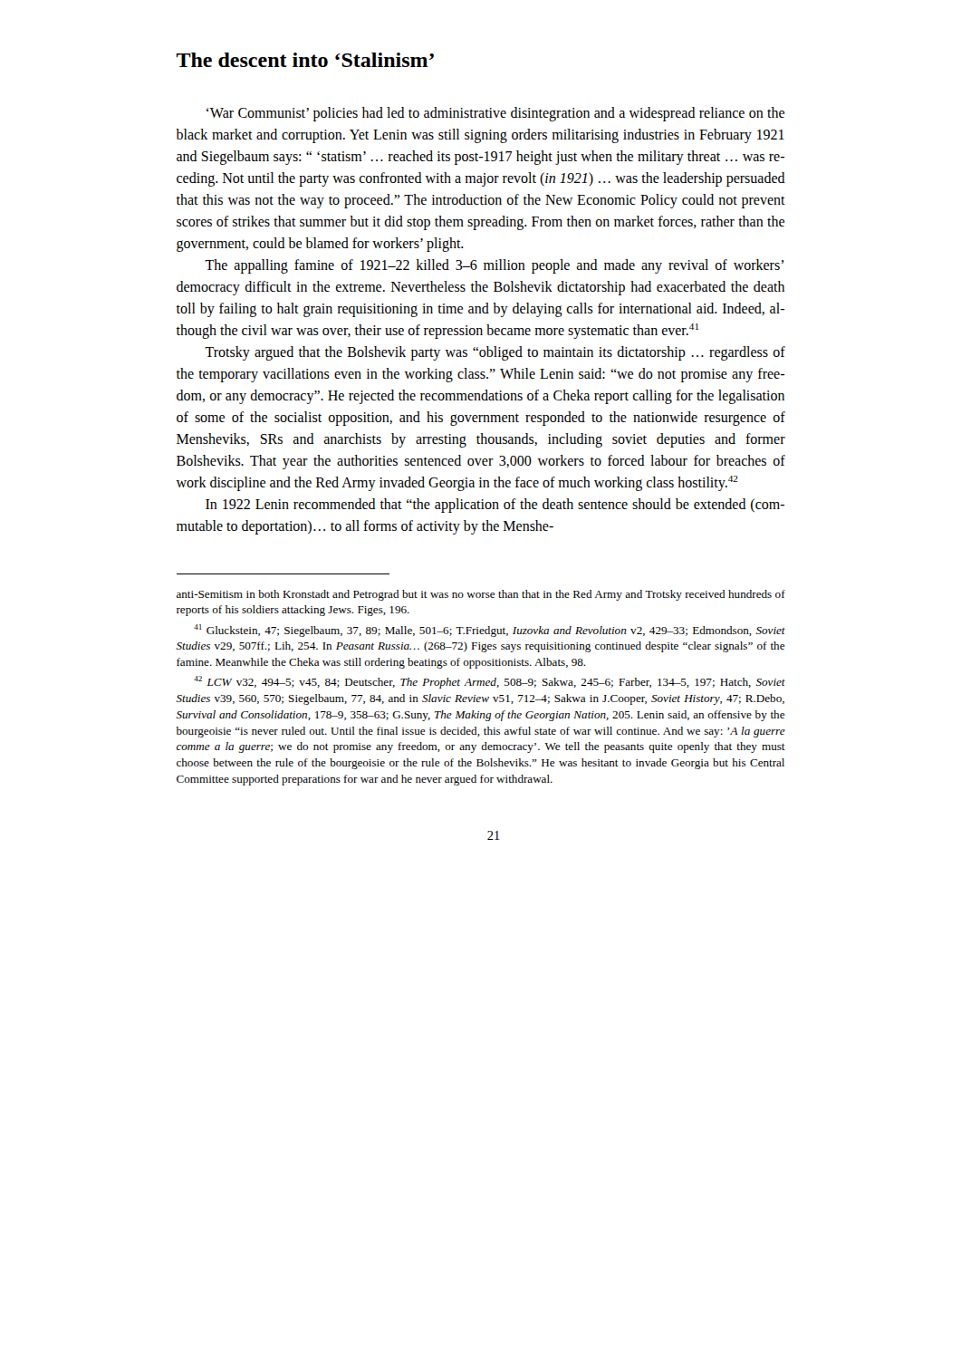The descent into ‘Stalinism’
‘War Communist’ policies had led to administrative disintegration and a widespread reliance on the black market and corruption. Yet Lenin was still signing orders militarising industries in February 1921 and Siegelbaum says: “ ‘statism’ … reached its post-1917 height just when the military threat … was receding. Not until the party was confronted with a major revolt (in 1921) … was the leadership persuaded that this was not the way to proceed.” The introduction of the New Economic Policy could not prevent scores of strikes that summer but it did stop them spreading. From then on market forces, rather than the government, could be blamed for workers’ plight.
The appalling famine of 1921–22 killed 3–6 million people and made any revival of workers’ democracy difficult in the extreme. Nevertheless the Bolshevik dictatorship had exacerbated the death toll by failing to halt grain requisitioning in time and by delaying calls for international aid. Indeed, although the civil war was over, their use of repression became more systematic than ever.41
Trotsky argued that the Bolshevik party was “obliged to maintain its dictatorship … regardless of the temporary vacillations even in the working class.” While Lenin said: “we do not promise any freedom, or any democracy”. He rejected the recommendations of a Cheka report calling for the legalisation of some of the socialist opposition, and his government responded to the nationwide resurgence of Mensheviks, SRs and anarchists by arresting thousands, including soviet deputies and former Bolsheviks. That year the authorities sentenced over 3,000 workers to forced labour for breaches of work discipline and the Red Army invaded Georgia in the face of much working class hostility.42
In 1922 Lenin recommended that “the application of the death sentence should be extended (commutable to deportation)… to all forms of activity by the Menshe-
anti-Semitism in both Kronstadt and Petrograd but it was no worse than that in the Red Army and Trotsky received hundreds of reports of his soldiers attacking Jews. Figes, 196.
41 Gluckstein, 47; Siegelbaum, 37, 89; Malle, 501–6; T.Friedgut, Iuzovka and Revolution v2, 429–33; Edmondson, Soviet Studies v29, 507ff.; Lih, 254. In Peasant Russia… (268–72) Figes says requisitioning continued despite “clear signals” of the famine. Meanwhile the Cheka was still ordering beatings of oppositionists. Albats, 98.
42 LCW v32, 494–5; v45, 84; Deutscher, The Prophet Armed, 508–9; Sakwa, 245–6; Farber, 134–5, 197; Hatch, Soviet Studies v39, 560, 570; Siegelbaum, 77, 84, and in Slavic Review v51, 712–4; Sakwa in J.Cooper, Soviet History, 47; R.Debo, Survival and Consolidation, 178–9, 358–63; G.Suny, The Making of the Georgian Nation, 205. Lenin said, an offensive by the bourgeoisie “is never ruled out. Until the final issue is decided, this awful state of war will continue. And we say: ’A la guerre comme a la guerre; we do not promise any freedom, or any democracy’. We tell the peasants quite openly that they must choose between the rule of the bourgeoisie or the rule of the Bolsheviks.” He was hesitant to invade Georgia but his Central Committee supported preparations for war and he never argued for withdrawal.
21